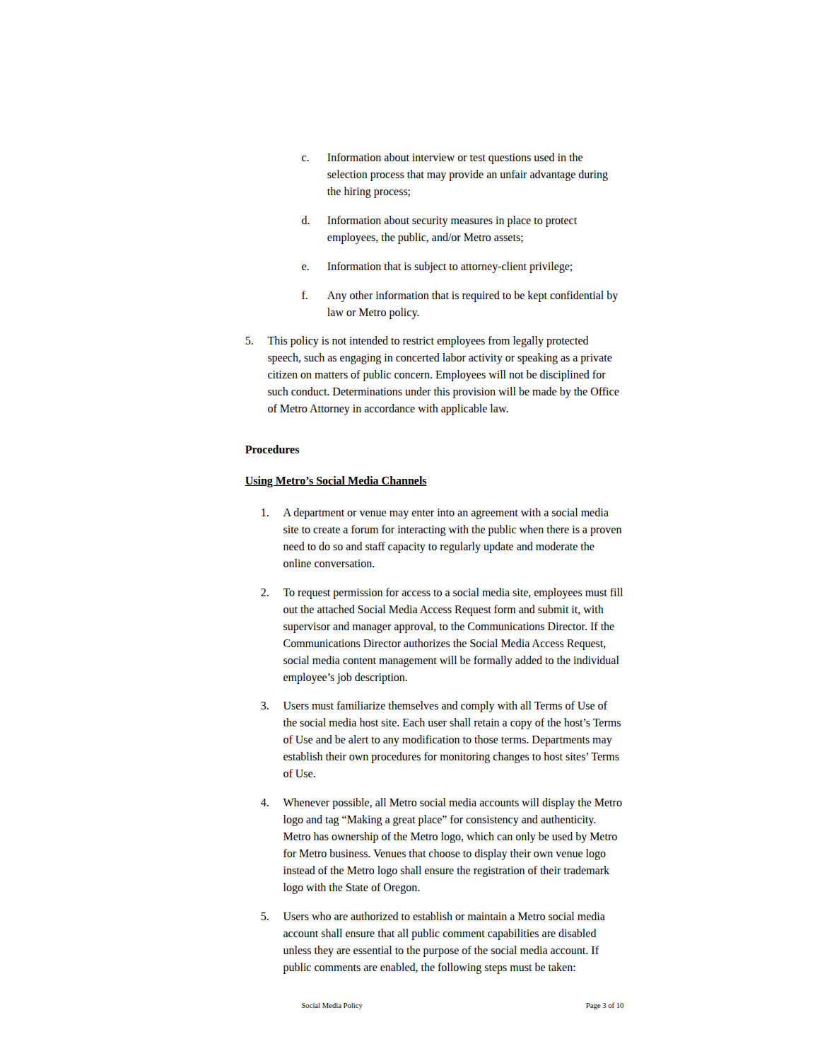c. Information about interview or test questions used in the selection process that may provide an unfair advantage during the hiring process;
d. Information about security measures in place to protect employees, the public, and/or Metro assets;
e. Information that is subject to attorney-client privilege;
f. Any other information that is required to be kept confidential by law or Metro policy.
5. This policy is not intended to restrict employees from legally protected speech, such as engaging in concerted labor activity or speaking as a private citizen on matters of public concern. Employees will not be disciplined for such conduct. Determinations under this provision will be made by the Office of Metro Attorney in accordance with applicable law.
Procedures
Using Metro’s Social Media Channels
1. A department or venue may enter into an agreement with a social media site to create a forum for interacting with the public when there is a proven need to do so and staff capacity to regularly update and moderate the online conversation.
2. To request permission for access to a social media site, employees must fill out the attached Social Media Access Request form and submit it, with supervisor and manager approval, to the Communications Director. If the Communications Director authorizes the Social Media Access Request, social media content management will be formally added to the individual employee’s job description.
3. Users must familiarize themselves and comply with all Terms of Use of the social media host site. Each user shall retain a copy of the host’s Terms of Use and be alert to any modification to those terms. Departments may establish their own procedures for monitoring changes to host sites’ Terms of Use.
4. Whenever possible, all Metro social media accounts will display the Metro logo and tag “Making a great place” for consistency and authenticity. Metro has ownership of the Metro logo, which can only be used by Metro for Metro business. Venues that choose to display their own venue logo instead of the Metro logo shall ensure the registration of their trademark logo with the State of Oregon.
5. Users who are authorized to establish or maintain a Metro social media account shall ensure that all public comment capabilities are disabled unless they are essential to the purpose of the social media account. If public comments are enabled, the following steps must be taken:
Social Media Policy Page 3 of 10